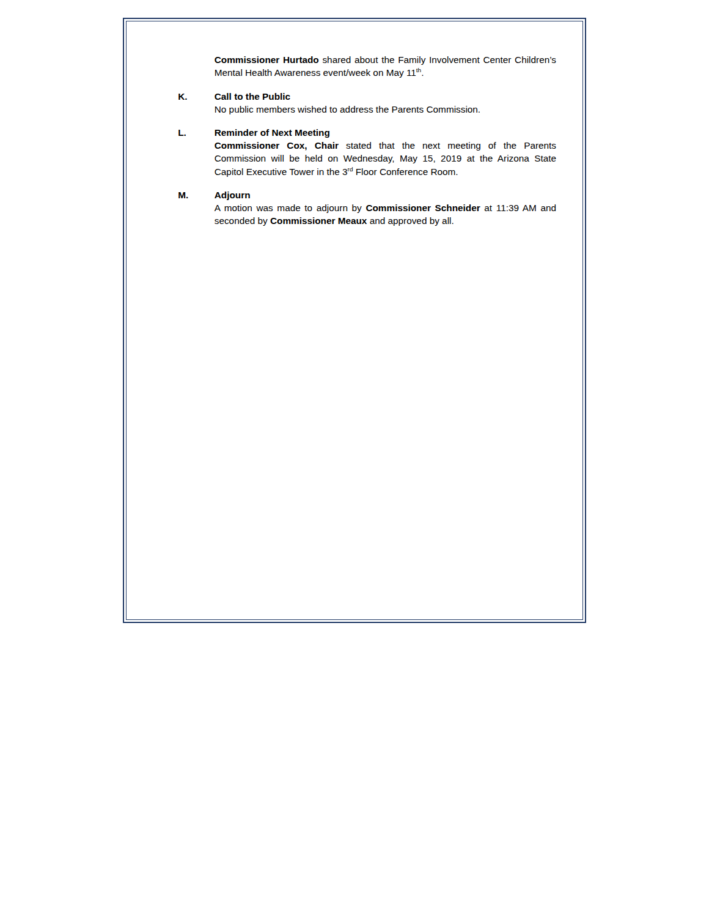Commissioner Hurtado shared about the Family Involvement Center Children’s Mental Health Awareness event/week on May 11th.
K.
Call to the Public
No public members wished to address the Parents Commission.
L.
Reminder of Next Meeting
Commissioner Cox, Chair stated that the next meeting of the Parents Commission will be held on Wednesday, May 15, 2019 at the Arizona State Capitol Executive Tower in the 3rd Floor Conference Room.
M.
Adjourn
A motion was made to adjourn by Commissioner Schneider at 11:39 AM and seconded by Commissioner Meaux and approved by all.